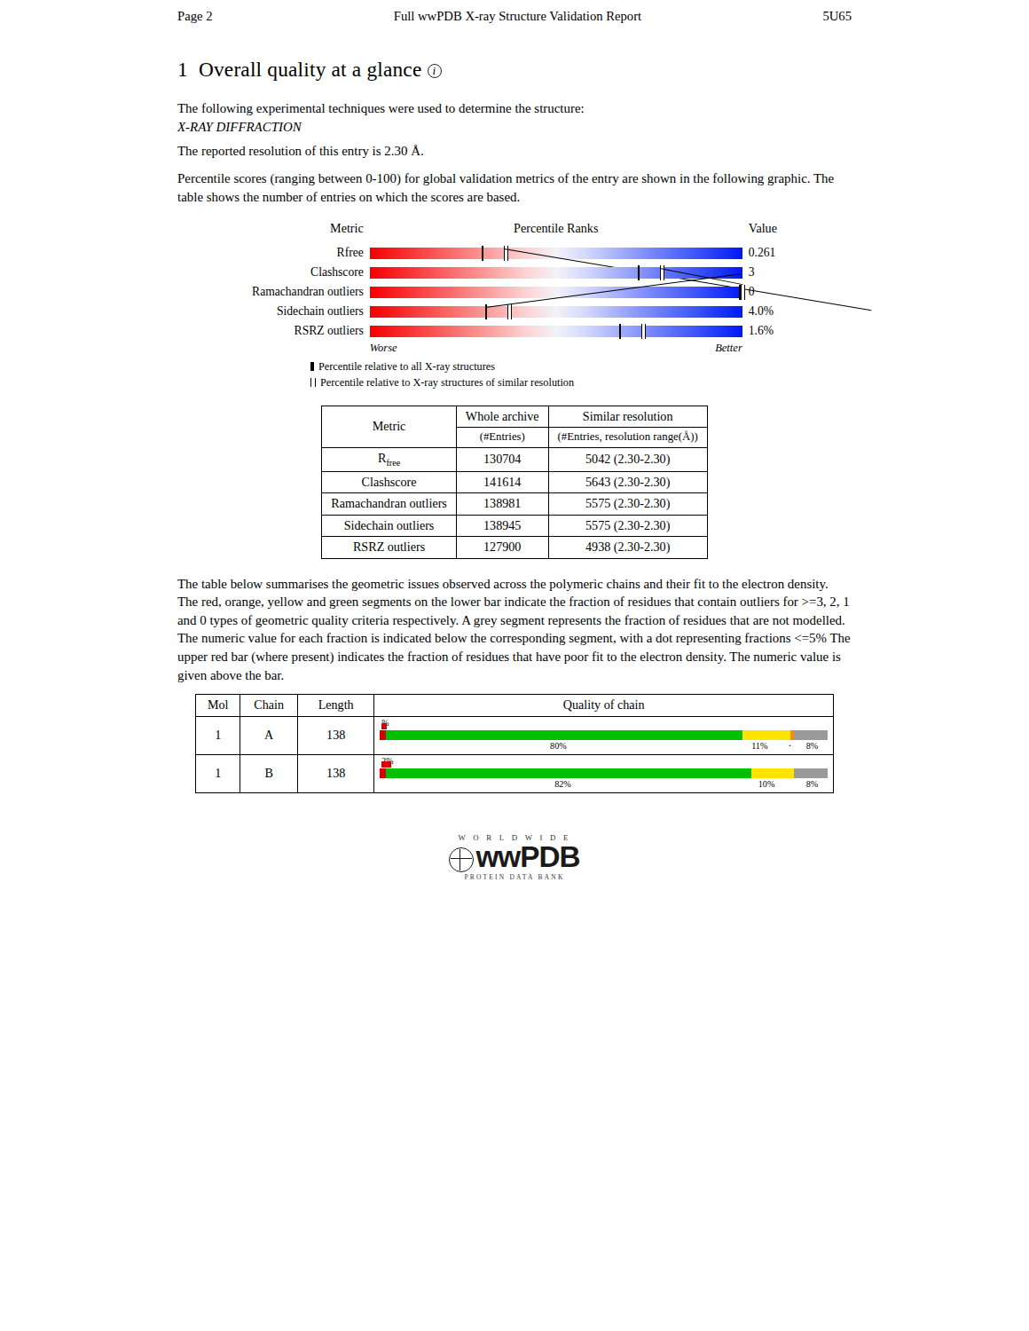Page 2
Full wwPDB X-ray Structure Validation Report
5U65
1 Overall quality at a glance i
The following experimental techniques were used to determine the structure:
X-RAY DIFFRACTION
The reported resolution of this entry is 2.30 Å.
Percentile scores (ranging between 0-100) for global validation metrics of the entry are shown in the following graphic. The table shows the number of entries on which the scores are based.
| Metric | Percentile Ranks | Value |
| --- | --- | --- |
| Rfree | | 0.261 |
| Clashscore | | 3 |
| Ramachandran outliers | | 0 |
| Sidechain outliers | | 4.0% |
| RSRZ outliers | | 1.6% |
| | / Worse / Better / | |
Percentile relative to all X-ray structures
Percentile relative to X-ray structures of similar resolution
| Metric | Whole archive | Similar resolution |
| --- | --- | --- |
| (#Entries) | (#Entries, resolution range(Å)) |
| R free | 130704 | 5042 (2.30-2.30) |
| Clashscore | 141614 | 5643 (2.30-2.30) |
| Ramachandran outliers | 138981 | 5575 (2.30-2.30) |
| Sidechain outliers | 138945 | 5575 (2.30-2.30) |
| RSRZ outliers | 127900 | 4938 (2.30-2.30) |
The table below summarises the geometric issues observed across the polymeric chains and their fit to the electron density. The red, orange, yellow and green segments on the lower bar indicate the fraction of residues that contain outliers for >=3, 2, 1 and 0 types of geometric quality criteria respectively. A grey segment represents the fraction of residues that are not modelled. The numeric value for each fraction is indicated below the corresponding segment, with a dot representing fractions <=5% The upper red bar (where present) indicates the fraction of residues that have poor fit to the electron density. The numeric value is given above the bar.
| Mol | Chain | Length | Quality of chain |
| --- | --- | --- | --- |
| 1 | A | 138 | % 80% 11% · 8% |
| 1 | B | 138 | 2% 82% 10% 8% |
W O R L D W I D E
ww PDB
PROTEIN DATA BANK